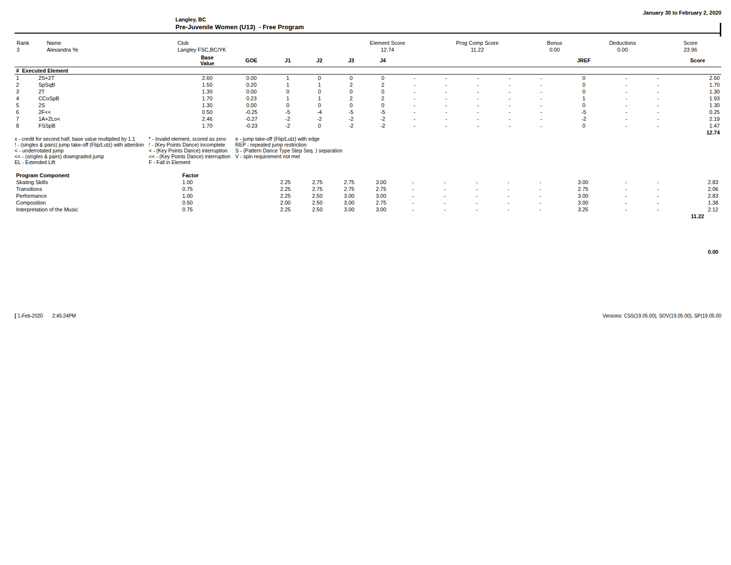January 30 to February 2, 2020
Langley, BC
Pre-Juvenile Women (U13) - Free Program
| Rank | Name | Club | Element Score | Prog Comp Score | Bonus | Deductions | Score |
| 3 | Alexandra Ye | Langley FSC,BC/YK | 12.74 | 11.22 | 0.00 | 0.00 | 23.96 |
| | | Base Value | GOE | J1 | J2 | J3 | J4 | | | | | | JREF | | | Score |
| --- | --- | --- | --- | --- | --- | --- | --- | --- | --- | --- | --- | --- | --- | --- | --- | --- |
| # Executed Element | | | | | | | | | | | | | | | |
| 1 | 2S+2T | 2.60 | 0.00 | 1 | 0 | 0 | 0 | - | - | - | - | - | 0 | - | - | 2.60 |
| 2 | SpSqB | 1.50 | 0.20 | 1 | 1 | 2 | 2 | - | - | - | - | - | 0 | - | - | 1.70 |
| 3 | 2T | 1.30 | 0.00 | 0 | 0 | 0 | 0 | - | - | - | - | - | 0 | - | - | 1.30 |
| 4 | CCoSpB | 1.70 | 0.23 | 1 | 1 | 2 | 2 | - | - | - | - | - | 1 | - | - | 1.93 |
| 5 | 2S | 1.30 | 0.00 | 0 | 0 | 0 | 0 | - | - | - | - | - | 0 | - | - | 1.30 |
| 6 | 2F<< | 0.50 | -0.25 | -5 | -4 | -5 | -5 | - | - | - | - | - | -5 | - | - | 0.25 |
| 7 | 1A+2Lo< | 2.46 | -0.27 | -2 | -2 | -2 | -2 | - | - | - | - | - | -2 | - | - | 2.19 |
| 8 | FSSpB | 1.70 | -0.23 | -2 | 0 | -2 | -2 | - | - | - | - | - | 0 | - | - | 1.47 |
| | 12.74 |
| x - credit for second half, base value multiplied by 1.1 | * - invalid element, scored as zero | e - jump take-off (Flip/Lutz) with edge |
| ! - (singles & pairs) jump take-off (Flip/Lutz) with attention | ! - (Key Points Dance) incomplete | REP - repeated jump restriction |
| < - underrotated jump | < - (Key Points Dance) interruption | S - (Pattern Dance Type Step Seq. ) separation |
| << - (singles & pairs) downgraded jump | << - (Key Points Dance) interruption | V - spin requirement not met |
| EL - Extended Lift | F - Fall in Element | |
| Program Component | Factor | | | | | | | | | | | | | | |
| --- | --- | --- | --- | --- | --- | --- | --- | --- | --- | --- | --- | --- | --- | --- | --- |
| Skating Skills | 1.00 | | 2.25 | 2.75 | 2.75 | 3.00 | - | - | - | - | - | 3.00 | - | - | 2.83 |
| Transitions | 0.75 | | 2.25 | 2.75 | 2.75 | 2.75 | - | - | - | - | - | 2.75 | - | - | 2.06 |
| Performance | 1.00 | | 2.25 | 2.50 | 3.00 | 3.00 | - | - | - | - | - | 3.00 | - | - | 2.83 |
| Composition | 0.50 | | 2.00 | 2.50 | 3.00 | 2.75 | - | - | - | - | - | 3.00 | - | - | 1.38 |
| Interpretation of the Music | 0.75 | | 2.25 | 2.50 | 3.00 | 3.00 | - | - | - | - | - | 3.25 | - | - | 2.12 |
| | 11.22 |
0.00
[ 1-Feb-2020 2:45:24PM
Versions: CSS(19.05.00), SOV(19.05.00), SP(19.05.00